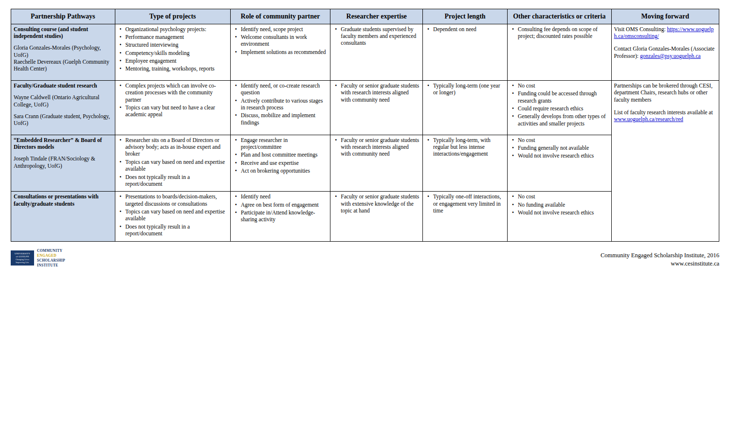| Partnership Pathways | Type of projects | Role of community partner | Researcher expertise | Project length | Other characteristics or criteria | Moving forward |
| --- | --- | --- | --- | --- | --- | --- |
| Consulting course (and student independent studies) Gloria Gonzales-Morales (Psychology, UofG) Raechelle Devereaux (Guelph Community Health Center) | Organizational psychology projects: Performance management Structured interviewing Competency/skills modeling Employee engagement Mentoring, training, workshops, reports | Identify need, scope project Welcome consultants in work environment Implement solutions as recommended | Graduate students supervised by faculty members and experienced consultants | Dependent on need | Consulting fee depends on scope of project; discounted rates possible | Visit OMS Consulting: https://www.uoguelph.ca/omsconsulting/ Contact Gloria Gonzales-Morales (Associate Professor): gonzales@psy.uoguelph.ca |
| Faculty/Graduate student research Wayne Caldwell (Ontario Agricultural College, UofG) Sara Crann (Graduate student, Psychology, UofG) | Complex projects which can involve co-creation processes with the community partner Topics can vary but need to have a clear academic appeal | Identify need, or co-create research question Actively contribute to various stages in research process Discuss, mobilize and implement findings | Faculty or senior graduate students with research interests aligned with community need | Typically long-term (one year or longer) | No cost Funding could be accessed through research grants Could require research ethics Generally develops from other types of activities and smaller projects | Partnerships can be brokered through CESI, department Chairs, research hubs or other faculty members List of faculty research interests available at www.uoguelph.ca/research/red |
| “Embedded Researcher” & Board of Directors models Joseph Tindale (FRAN/Sociology & Anthropology, UofG) | Researcher sits on a Board of Directors or advisory body; acts as in-house expert and broker Topics can vary based on need and expertise available Does not typically result in a report/document | Engage researcher in project/committee Plan and host committee meetings Receive and use expertise Act on brokering opportunities | Faculty or senior graduate students with research interests aligned with community need | Typically long-term, with regular but less intense interactions/engagement | No cost Funding generally not available Would not involve research ethics |
| Consultations or presentations with faculty/graduate students | Presentations to boards/decision-makers, targeted discussions or consultations Topics can vary based on need and expertise available Does not typically result in a report/document | Identify need Agree on best form of engagement Participate in/Attend knowledge-sharing activity | Faculty or senior graduate students with extensive knowledge of the topic at hand | Typically one-off interactions, or engagement very limited in time | No cost No funding available Would not involve research ethics |
UNIVERSITY
of GUELPH
Changing Lives
Improving Life
COMMUNITY
ENGAGED
SCHOLARSHIP
INSTITUTE
Community Engaged Scholarship Institute, 2016
www.cesinstitute.ca